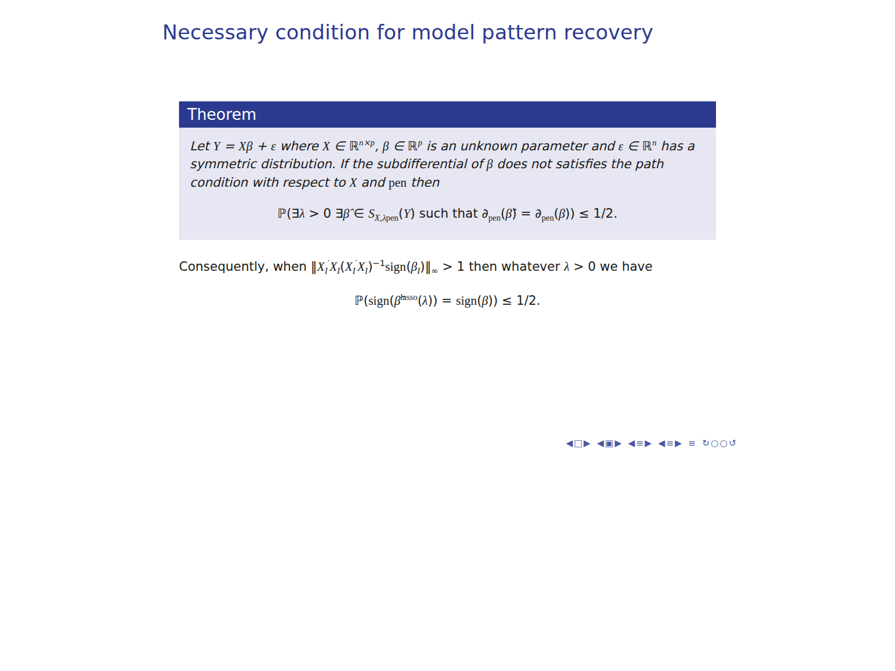Necessary condition for model pattern recovery
Theorem
Let Y = Xβ + ε where X ∈ ℝn×p, β ∈ ℝp is an unknown parameter and ε ∈ ℝn has a symmetric distribution. If the subdifferential of β does not satisfies the path condition with respect to X and pen then
ℙ(∃λ > 0 ∃β̂ ∈ SX,λpen(Y) such that ∂pen(β̂) = ∂pen(β)) ≤ 1/2.
Consequently, when ‖XI′XI(XI′XI)−1sign(βI)‖∞ > 1 then whatever λ > 0 we have
ℙ(sign(β̂lasso(λ)) = sign(β)) ≤ 1/2.
◀□▶ ◀▣▶ ◀≡▶ ◀≡▶ ≡ ↻○○↺